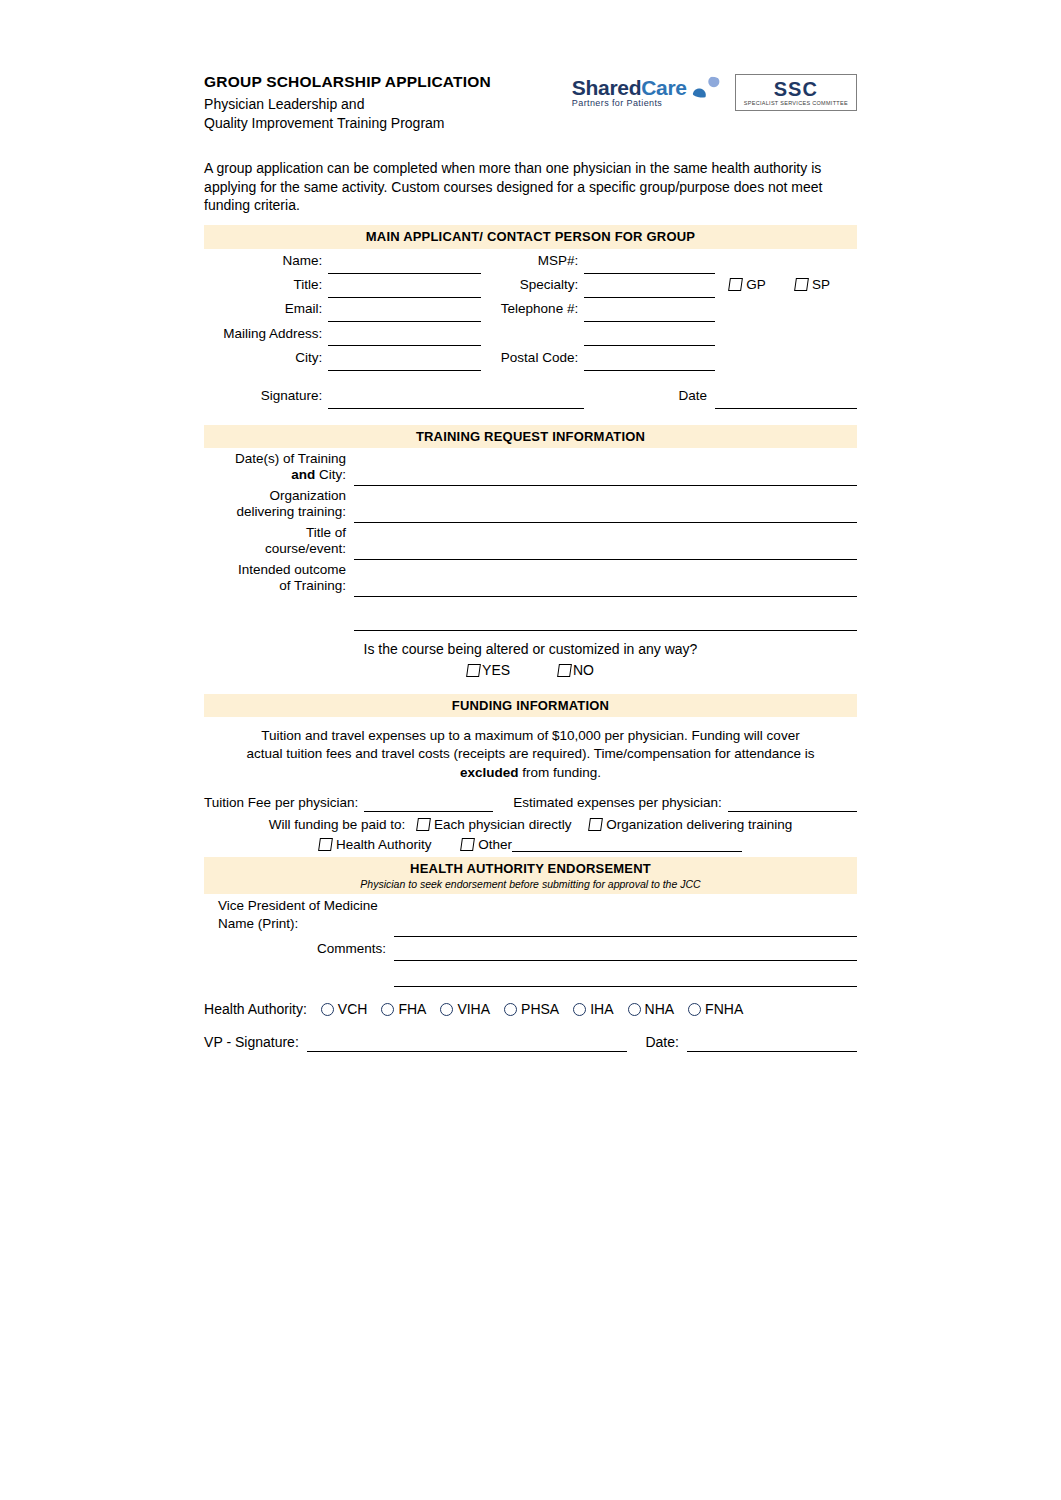GROUP SCHOLARSHIP APPLICATION
Physician Leadership and
Quality Improvement Training Program
SharedCare
Partners for Patients
SSC
SPECIALIST SERVICES COMMITTEE
A group application can be completed when more than one physician in the same health authority is applying for the same activity. Custom courses designed for a specific group/purpose does not meet funding criteria.
MAIN APPLICANT/ CONTACT PERSON FOR GROUP
| Name: | | | MSP#: | | |
| Title: | | | Specialty: | | GP SP |
| Email: | | | Telephone #: | | |
| Mailing Address: | | | | | |
| City: | | | Postal Code: | | |
| Signature: | | Date | |
TRAINING REQUEST INFORMATION
| Date(s) of Training and City: | |
| Organization delivering training: | |
| Title of course/event: | |
| Intended outcome of Training: | |
Is the course being altered or customized in any way?
YES NO
FUNDING INFORMATION
Tuition and travel expenses up to a maximum of $10,000 per physician. Funding will cover actual tuition fees and travel costs (receipts are required). Time/compensation for attendance is excluded from funding.
Tuition Fee per physician: Estimated expenses per physician:
Will funding be paid to: Each physician directly Organization delivering training
Health Authority Other
HEALTH AUTHORITY ENDORSEMENT Physician to seek endorsement before submitting for approval to the JCC
| Vice President of Medicine Name (Print): | |
| Comments: | |
Health Authority: VCH FHA VIHA PHSA IHA NHA FNHA
VP - Signature: Date: